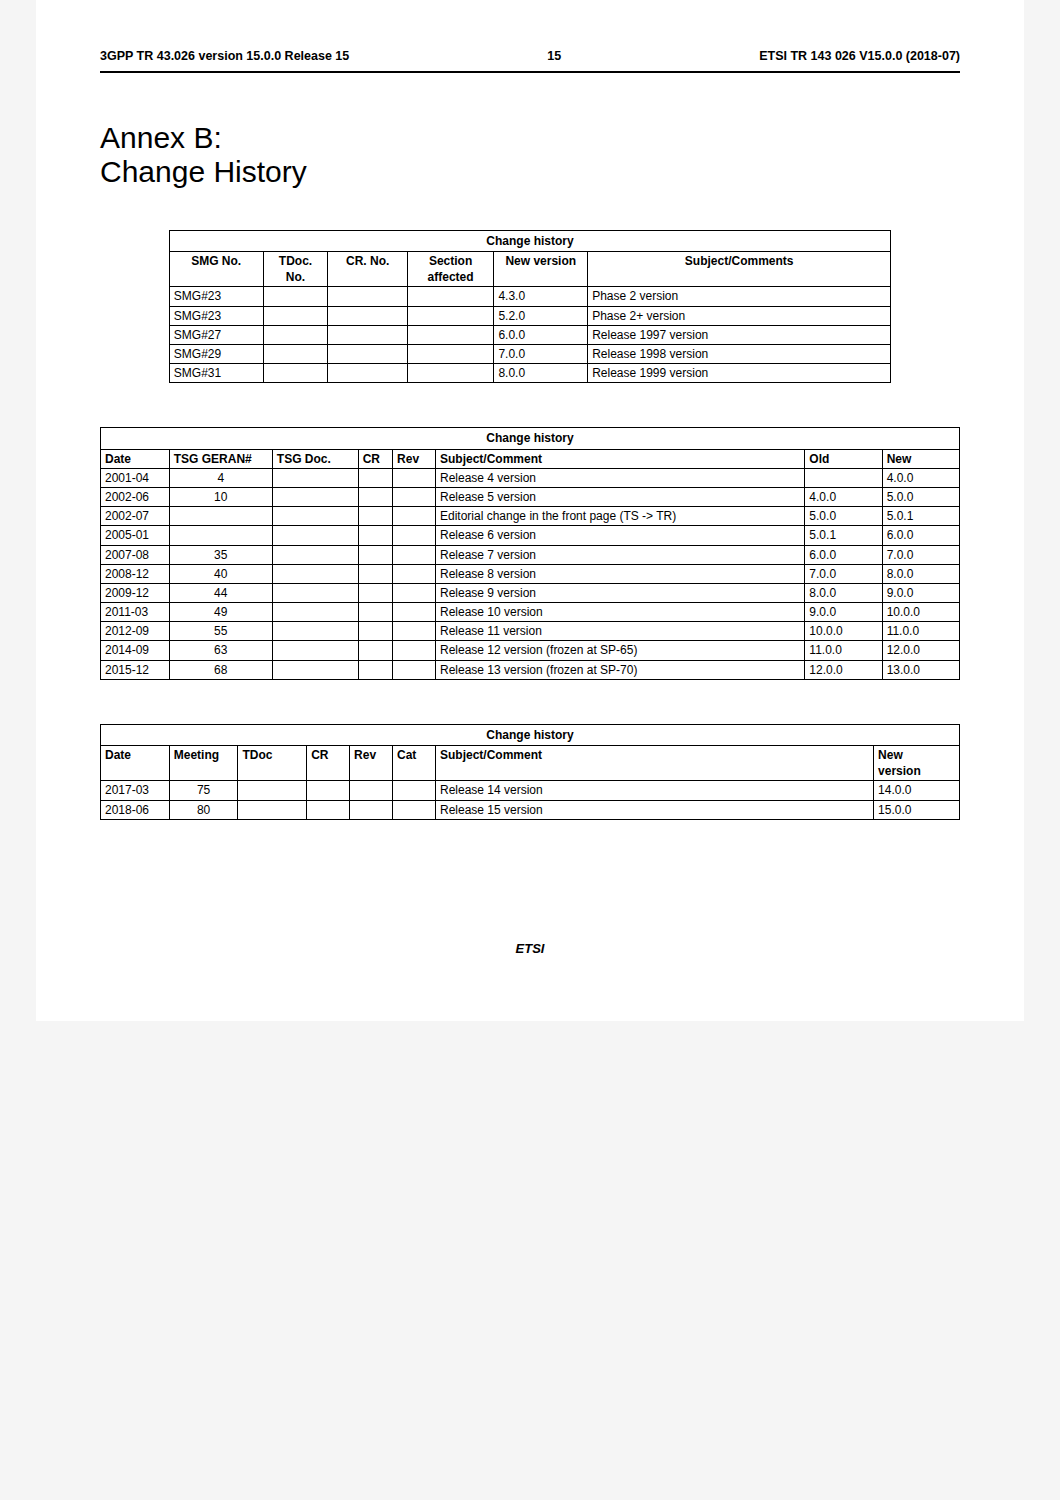3GPP TR 43.026 version 15.0.0 Release 15
15
ETSI TR 143 026 V15.0.0 (2018-07)
Annex B:
Change History
Change history
| SMG No. | TDoc. No. | CR. No. | Section affected | New version | Subject/Comments |
| --- | --- | --- | --- | --- | --- |
| SMG#23 | | | | 4.3.0 | Phase 2 version |
| SMG#23 | | | | 5.2.0 | Phase 2+ version |
| SMG#27 | | | | 6.0.0 | Release 1997 version |
| SMG#29 | | | | 7.0.0 | Release 1998 version |
| SMG#31 | | | | 8.0.0 | Release 1999 version |
Change history
| Date | TSG GERAN# | TSG Doc. | CR | Rev | Subject/Comment | Old | New |
| --- | --- | --- | --- | --- | --- | --- | --- |
| 2001-04 | 4 | | | | Release 4 version | | 4.0.0 |
| 2002-06 | 10 | | | | Release 5 version | 4.0.0 | 5.0.0 |
| 2002-07 | | | | | Editorial change in the front page (TS -> TR) | 5.0.0 | 5.0.1 |
| 2005-01 | | | | | Release 6 version | 5.0.1 | 6.0.0 |
| 2007-08 | 35 | | | | Release 7 version | 6.0.0 | 7.0.0 |
| 2008-12 | 40 | | | | Release 8 version | 7.0.0 | 8.0.0 |
| 2009-12 | 44 | | | | Release 9 version | 8.0.0 | 9.0.0 |
| 2011-03 | 49 | | | | Release 10 version | 9.0.0 | 10.0.0 |
| 2012-09 | 55 | | | | Release 11 version | 10.0.0 | 11.0.0 |
| 2014-09 | 63 | | | | Release 12 version (frozen at SP-65) | 11.0.0 | 12.0.0 |
| 2015-12 | 68 | | | | Release 13 version (frozen at SP-70) | 12.0.0 | 13.0.0 |
Change history
| Date | Meeting | TDoc | CR | Rev | Cat | Subject/Comment | New version |
| --- | --- | --- | --- | --- | --- | --- | --- |
| 2017-03 | 75 | | | | | Release 14 version | 14.0.0 |
| 2018-06 | 80 | | | | | Release 15 version | 15.0.0 |
ETSI